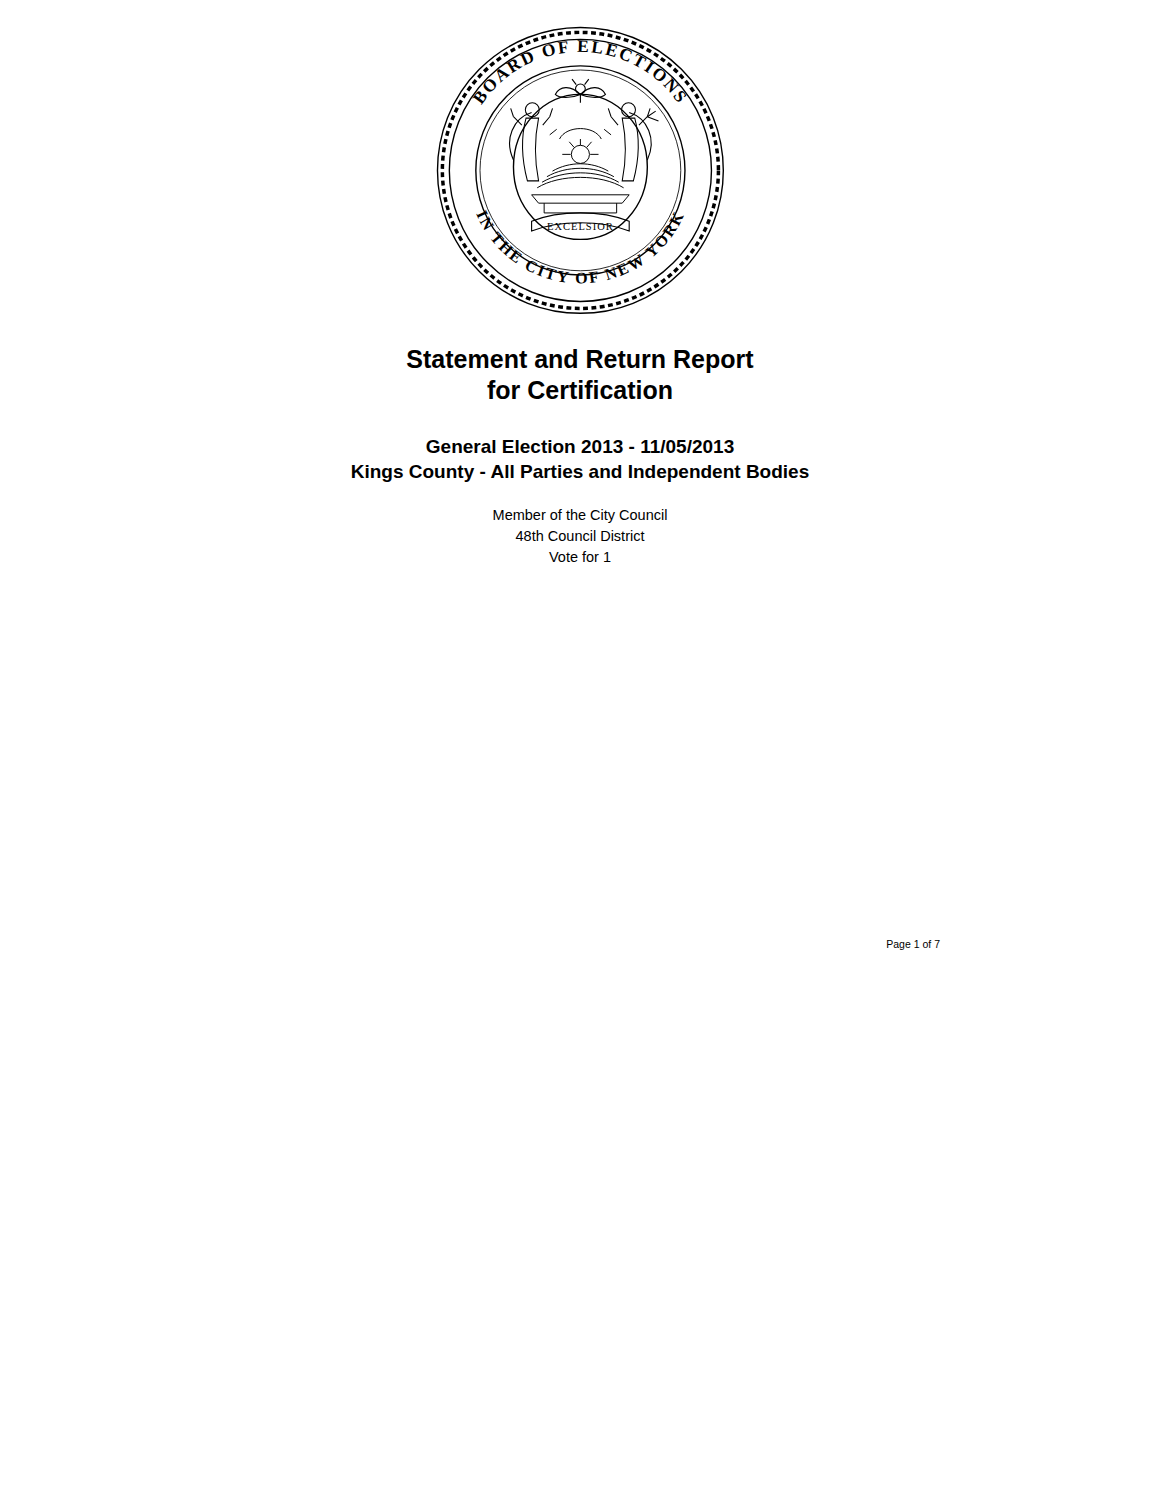BOARD OF ELECTIONS IN THE CITY OF NEW YORK EXCELSIOR
Statement and Return Report
for Certification
General Election 2013 - 11/05/2013
Kings County - All Parties and Independent Bodies
Member of the City Council
48th Council District
Vote for 1
Page 1 of 7